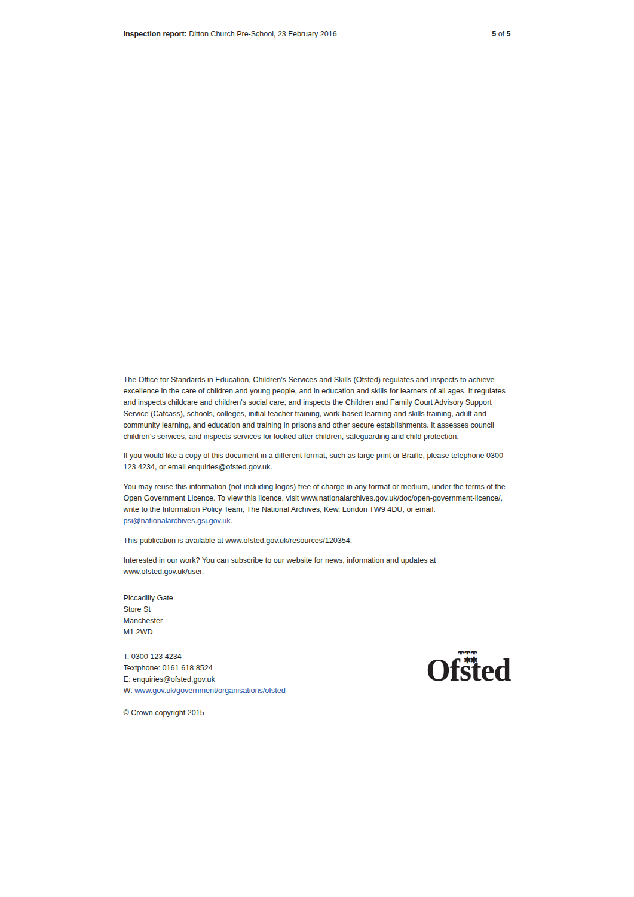Inspection report: Ditton Church Pre-School, 23 February 2016
5 of 5
The Office for Standards in Education, Children's Services and Skills (Ofsted) regulates and inspects to achieve excellence in the care of children and young people, and in education and skills for learners of all ages. It regulates and inspects childcare and children's social care, and inspects the Children and Family Court Advisory Support Service (Cafcass), schools, colleges, initial teacher training, work-based learning and skills training, adult and community learning, and education and training in prisons and other secure establishments. It assesses council children’s services, and inspects services for looked after children, safeguarding and child protection.
If you would like a copy of this document in a different format, such as large print or Braille, please telephone 0300 123 4234, or email enquiries@ofsted.gov.uk.
You may reuse this information (not including logos) free of charge in any format or medium, under the terms of the Open Government Licence. To view this licence, visit www.nationalarchives.gov.uk/doc/open-government-licence/, write to the Information Policy Team, The National Archives, Kew, London TW9 4DU, or email: psi@nationalarchives.gsi.gov.uk.
This publication is available at www.ofsted.gov.uk/resources/120354.
Interested in our work? You can subscribe to our website for news, information and updates at www.ofsted.gov.uk/user.
Piccadilly Gate
Store St
Manchester
M1 2WD
T: 0300 123 4234
Textphone: 0161 618 8524
E: enquiries@ofsted.gov.uk
W: www.gov.uk/government/organisations/ofsted
Ofsted✱✱✱
✱✱
© Crown copyright 2015